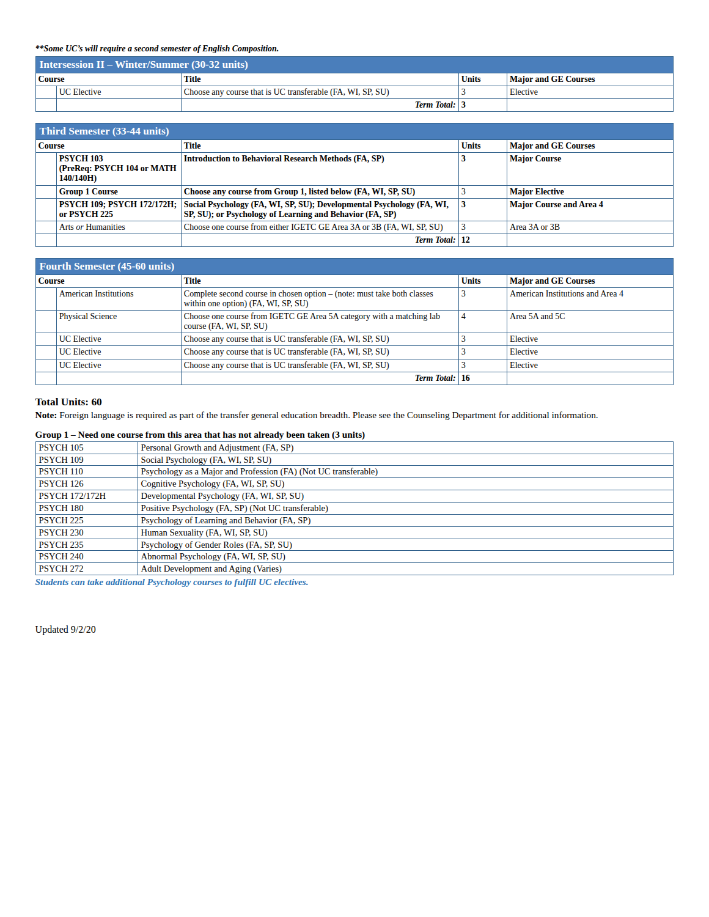**Some UC’s will require a second semester of English Composition.
| Intersession II – Winter/Summer (30-32 units) |
| Course | Title | Units | Major and GE Courses |
| | UC Elective | Choose any course that is UC transferable (FA, WI, SP, SU) | 3 | Elective |
| | | Term Total: | 3 | |
| Third Semester (33-44 units) |
| Course | Title | Units | Major and GE Courses |
| | PSYCH 103 (PreReq: PSYCH 104 or MATH 140/140H) | Introduction to Behavioral Research Methods (FA, SP) | 3 | Major Course |
| | Group 1 Course | Choose any course from Group 1, listed below (FA, WI, SP, SU) | 3 | Major Elective |
| | PSYCH 109; PSYCH 172/172H; or PSYCH 225 | Social Psychology (FA, WI, SP, SU); Developmental Psychology (FA, WI, SP, SU); or Psychology of Learning and Behavior (FA, SP) | 3 | Major Course and Area 4 |
| | Arts or Humanities | Choose one course from either IGETC GE Area 3A or 3B (FA, WI, SP, SU) | 3 | Area 3A or 3B |
| | | Term Total: | 12 | |
| Fourth Semester (45-60 units) |
| Course | Title | Units | Major and GE Courses |
| | American Institutions | Complete second course in chosen option – (note: must take both classes within one option) (FA, WI, SP, SU) | 3 | American Institutions and Area 4 |
| | Physical Science | Choose one course from IGETC GE Area 5A category with a matching lab course (FA, WI, SP, SU) | 4 | Area 5A and 5C |
| | UC Elective | Choose any course that is UC transferable (FA, WI, SP, SU) | 3 | Elective |
| | UC Elective | Choose any course that is UC transferable (FA, WI, SP, SU) | 3 | Elective |
| | UC Elective | Choose any course that is UC transferable (FA, WI, SP, SU) | 3 | Elective |
| | | Term Total: | 16 | |
Total Units: 60
Note: Foreign language is required as part of the transfer general education breadth. Please see the Counseling Department for additional information.
Group 1 – Need one course from this area that has not already been taken (3 units)
| PSYCH 105 | Personal Growth and Adjustment (FA, SP) |
| PSYCH 109 | Social Psychology (FA, WI, SP, SU) |
| PSYCH 110 | Psychology as a Major and Profession (FA) (Not UC transferable) |
| PSYCH 126 | Cognitive Psychology (FA, WI, SP, SU) |
| PSYCH 172/172H | Developmental Psychology (FA, WI, SP, SU) |
| PSYCH 180 | Positive Psychology (FA, SP) (Not UC transferable) |
| PSYCH 225 | Psychology of Learning and Behavior (FA, SP) |
| PSYCH 230 | Human Sexuality (FA, WI, SP, SU) |
| PSYCH 235 | Psychology of Gender Roles (FA, SP, SU) |
| PSYCH 240 | Abnormal Psychology (FA, WI, SP, SU) |
| PSYCH 272 | Adult Development and Aging (Varies) |
Students can take additional Psychology courses to fulfill UC electives.
Updated 9/2/20